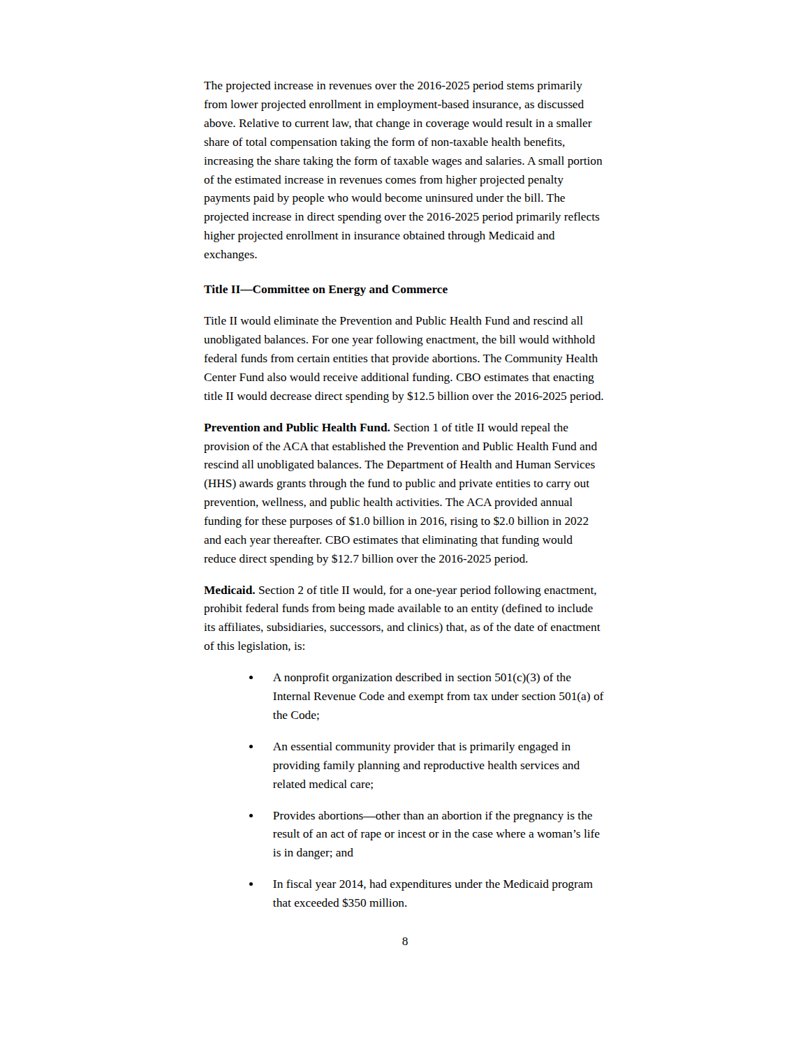The projected increase in revenues over the 2016-2025 period stems primarily from lower projected enrollment in employment-based insurance, as discussed above. Relative to current law, that change in coverage would result in a smaller share of total compensation taking the form of non-taxable health benefits, increasing the share taking the form of taxable wages and salaries. A small portion of the estimated increase in revenues comes from higher projected penalty payments paid by people who would become uninsured under the bill. The projected increase in direct spending over the 2016-2025 period primarily reflects higher projected enrollment in insurance obtained through Medicaid and exchanges.
Title II—Committee on Energy and Commerce
Title II would eliminate the Prevention and Public Health Fund and rescind all unobligated balances. For one year following enactment, the bill would withhold federal funds from certain entities that provide abortions. The Community Health Center Fund also would receive additional funding. CBO estimates that enacting title II would decrease direct spending by $12.5 billion over the 2016-2025 period.
Prevention and Public Health Fund. Section 1 of title II would repeal the provision of the ACA that established the Prevention and Public Health Fund and rescind all unobligated balances. The Department of Health and Human Services (HHS) awards grants through the fund to public and private entities to carry out prevention, wellness, and public health activities. The ACA provided annual funding for these purposes of $1.0 billion in 2016, rising to $2.0 billion in 2022 and each year thereafter. CBO estimates that eliminating that funding would reduce direct spending by $12.7 billion over the 2016-2025 period.
Medicaid. Section 2 of title II would, for a one-year period following enactment, prohibit federal funds from being made available to an entity (defined to include its affiliates, subsidiaries, successors, and clinics) that, as of the date of enactment of this legislation, is:
A nonprofit organization described in section 501(c)(3) of the Internal Revenue Code and exempt from tax under section 501(a) of the Code;
An essential community provider that is primarily engaged in providing family planning and reproductive health services and related medical care;
Provides abortions—other than an abortion if the pregnancy is the result of an act of rape or incest or in the case where a woman’s life is in danger; and
In fiscal year 2014, had expenditures under the Medicaid program that exceeded $350 million.
8